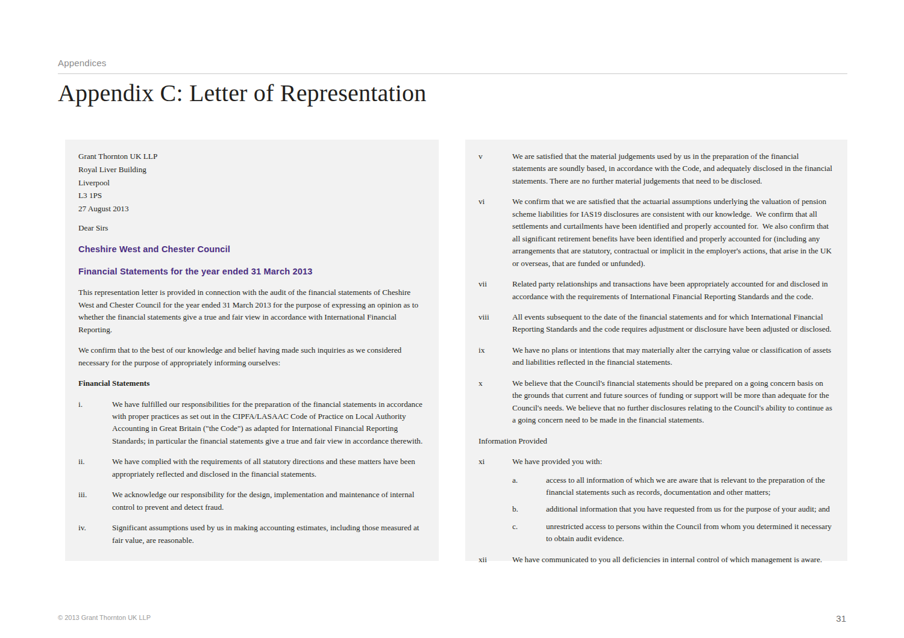Appendices
Appendix C: Letter of Representation
Grant Thornton UK LLP
Royal Liver Building
Liverpool
L3 1PS
27 August 2013
Dear Sirs
Cheshire West and Chester Council
Financial Statements for the year ended 31 March 2013
This representation letter is provided in connection with the audit of the financial statements of Cheshire West and Chester Council for the year ended 31 March 2013 for the purpose of expressing an opinion as to whether the financial statements give a true and fair view in accordance with International Financial Reporting.
We confirm that to the best of our knowledge and belief having made such inquiries as we considered necessary for the purpose of appropriately informing ourselves:
Financial Statements
i. We have fulfilled our responsibilities for the preparation of the financial statements in accordance with proper practices as set out in the CIPFA/LASAAC Code of Practice on Local Authority Accounting in Great Britain ("the Code") as adapted for International Financial Reporting Standards; in particular the financial statements give a true and fair view in accordance therewith.
ii. We have complied with the requirements of all statutory directions and these matters have been appropriately reflected and disclosed in the financial statements.
iii. We acknowledge our responsibility for the design, implementation and maintenance of internal control to prevent and detect fraud.
iv. Significant assumptions used by us in making accounting estimates, including those measured at fair value, are reasonable.
v We are satisfied that the material judgements used by us in the preparation of the financial statements are soundly based, in accordance with the Code, and adequately disclosed in the financial statements. There are no further material judgements that need to be disclosed.
vi We confirm that we are satisfied that the actuarial assumptions underlying the valuation of pension scheme liabilities for IAS19 disclosures are consistent with our knowledge. We confirm that all settlements and curtailments have been identified and properly accounted for. We also confirm that all significant retirement benefits have been identified and properly accounted for (including any arrangements that are statutory, contractual or implicit in the employer's actions, that arise in the UK or overseas, that are funded or unfunded).
vii Related party relationships and transactions have been appropriately accounted for and disclosed in accordance with the requirements of International Financial Reporting Standards and the code.
viii All events subsequent to the date of the financial statements and for which International Financial Reporting Standards and the code requires adjustment or disclosure have been adjusted or disclosed.
ix We have no plans or intentions that may materially alter the carrying value or classification of assets and liabilities reflected in the financial statements.
x We believe that the Council's financial statements should be prepared on a going concern basis on the grounds that current and future sources of funding or support will be more than adequate for the Council's needs. We believe that no further disclosures relating to the Council's ability to continue as a going concern need to be made in the financial statements.
Information Provided
xi We have provided you with:
a. access to all information of which we are aware that is relevant to the preparation of the financial statements such as records, documentation and other matters;
b. additional information that you have requested from us for the purpose of your audit; and
c. unrestricted access to persons within the Council from whom you determined it necessary to obtain audit evidence.
xii We have communicated to you all deficiencies in internal control of which management is aware.
© 2013 Grant Thornton UK LLP
31